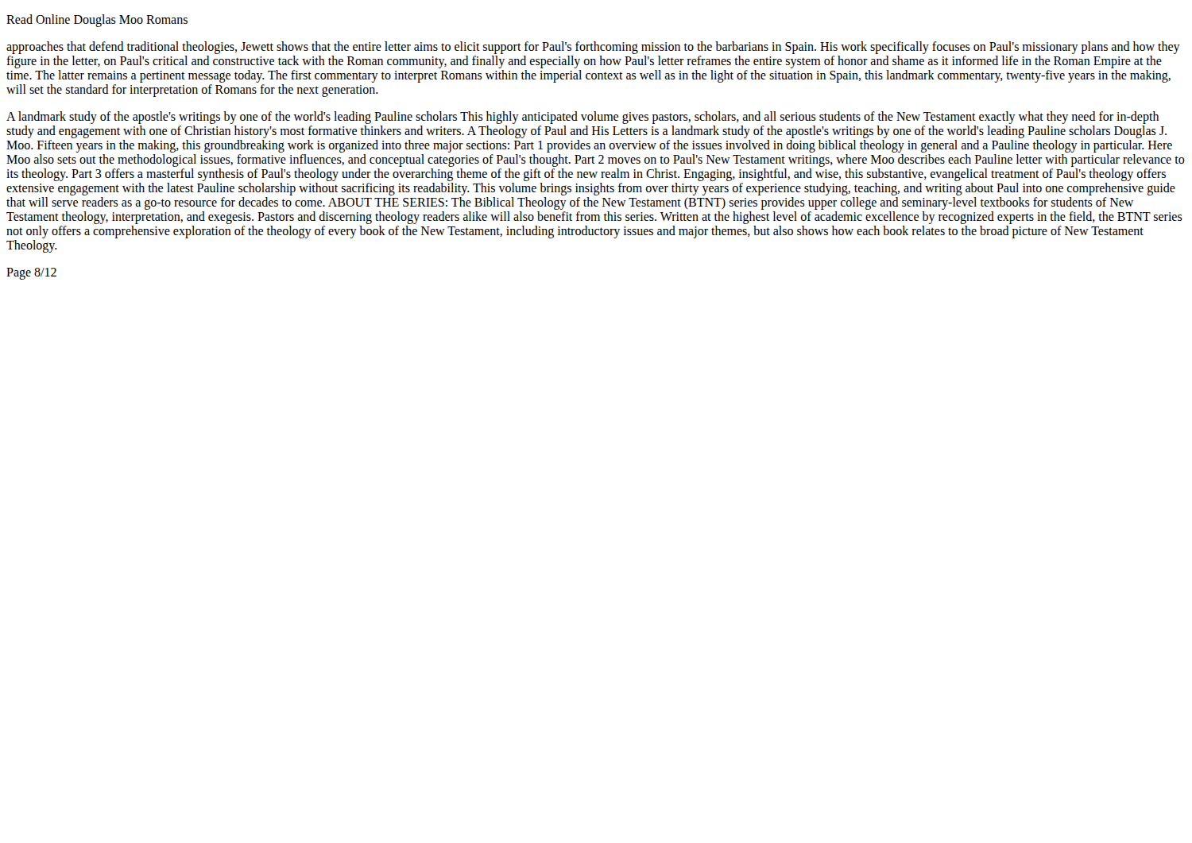Read Online Douglas Moo Romans
approaches that defend traditional theologies, Jewett shows that the entire letter aims to elicit support for Paul's forthcoming mission to the barbarians in Spain. His work specifically focuses on Paul's missionary plans and how they figure in the letter, on Paul's critical and constructive tack with the Roman community, and finally and especially on how Paul's letter reframes the entire system of honor and shame as it informed life in the Roman Empire at the time. The latter remains a pertinent message today. The first commentary to interpret Romans within the imperial context as well as in the light of the situation in Spain, this landmark commentary, twenty-five years in the making, will set the standard for interpretation of Romans for the next generation.
A landmark study of the apostle's writings by one of the world's leading Pauline scholars This highly anticipated volume gives pastors, scholars, and all serious students of the New Testament exactly what they need for in-depth study and engagement with one of Christian history's most formative thinkers and writers. A Theology of Paul and His Letters is a landmark study of the apostle's writings by one of the world's leading Pauline scholars Douglas J. Moo. Fifteen years in the making, this groundbreaking work is organized into three major sections: Part 1 provides an overview of the issues involved in doing biblical theology in general and a Pauline theology in particular. Here Moo also sets out the methodological issues, formative influences, and conceptual categories of Paul's thought. Part 2 moves on to Paul's New Testament writings, where Moo describes each Pauline letter with particular relevance to its theology. Part 3 offers a masterful synthesis of Paul's theology under the overarching theme of the gift of the new realm in Christ. Engaging, insightful, and wise, this substantive, evangelical treatment of Paul's theology offers extensive engagement with the latest Pauline scholarship without sacrificing its readability. This volume brings insights from over thirty years of experience studying, teaching, and writing about Paul into one comprehensive guide that will serve readers as a go-to resource for decades to come. ABOUT THE SERIES: The Biblical Theology of the New Testament (BTNT) series provides upper college and seminary-level textbooks for students of New Testament theology, interpretation, and exegesis. Pastors and discerning theology readers alike will also benefit from this series. Written at the highest level of academic excellence by recognized experts in the field, the BTNT series not only offers a comprehensive exploration of the theology of every book of the New Testament, including introductory issues and major themes, but also shows how each book relates to the broad picture of New Testament Theology.
Page 8/12